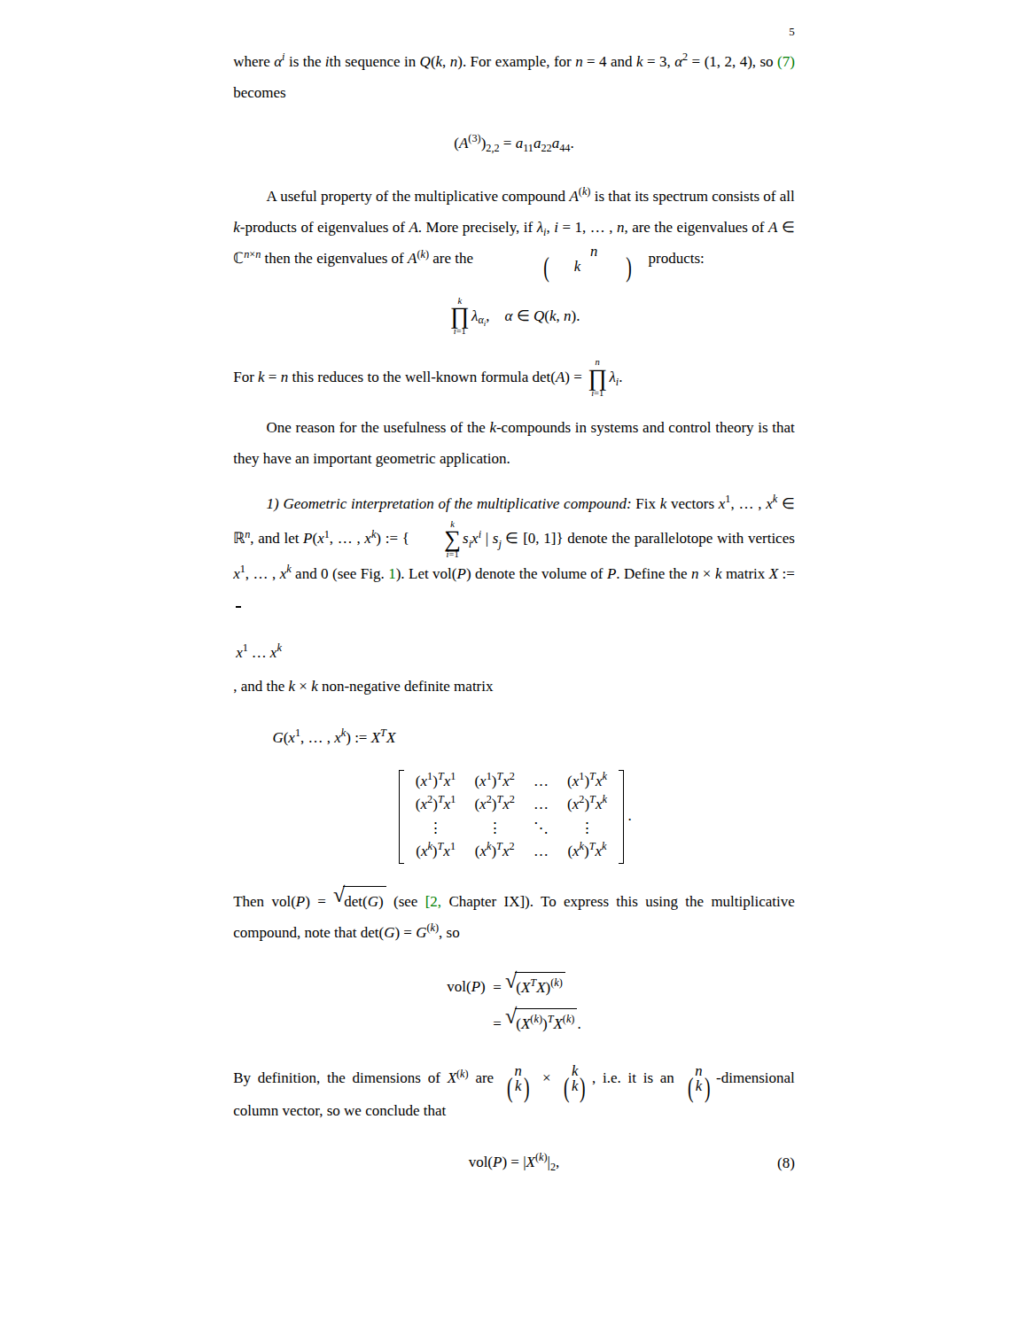5
where αi is the ith sequence in Q(k, n). For example, for n = 4 and k = 3, α2 = (1, 2, 4), so (7) becomes
(A(3))2,2 = a11a22a44.
A useful property of the multiplicative compound A(k) is that its spectrum consists of all k-products of eigenvalues of A. More precisely, if λi, i = 1, … , n, are the eigenvalues of A ∈ ℂn×n then the eigenvalues of A(k) are the (n
k) products:
k∏i=1 λαi, α ∈ Q(k, n).
For k = n this reduces to the well-known formula det(A) = n∏i=1 λi.
One reason for the usefulness of the k-compounds in systems and control theory is that they have an important geometric application.
1) Geometric interpretation of the multiplicative compound: Fix k vectors x1, … , xk ∈ ℝn, and let P(x1, … , xk) := {k∑i=1 sixi | sj ∈ [0, 1]} denote the parallelotope with vertices x1, … , xk and 0 (see Fig. 1). Let vol(P) denote the volume of P. Define the n × k matrix X :=
| x 1 | … | x k |
, and the k × k non-negative definite matrix
G(x1, … , xk) := XTX
| ( x 1 ) T x 1 | ( x 1 ) T x 2 | … | ( x 1 ) T x k |
| ( x 2 ) T x 1 | ( x 2 ) T x 2 | … | ( x 2 ) T x k |
| ⋮ | ⋮ | ⋱ | ⋮ |
| ( x k ) T x 1 | ( x k ) T x 2 | … | ( x k ) T x k |
.
Then vol(P) = det(G) (see [2, Chapter IX]). To express this using the multiplicative compound, note that det(G) = G(k), so
| vol( P ) | = ( X T X ) ( k ) |
| | = ( X ( k ) ) T X ( k ) . |
By definition, the dimensions of X(k) are (n
k) × (k
k), i.e. it is an (n
k)-dimensional column vector, so we conclude that
vol(P) = |X(k)|2,
(8)